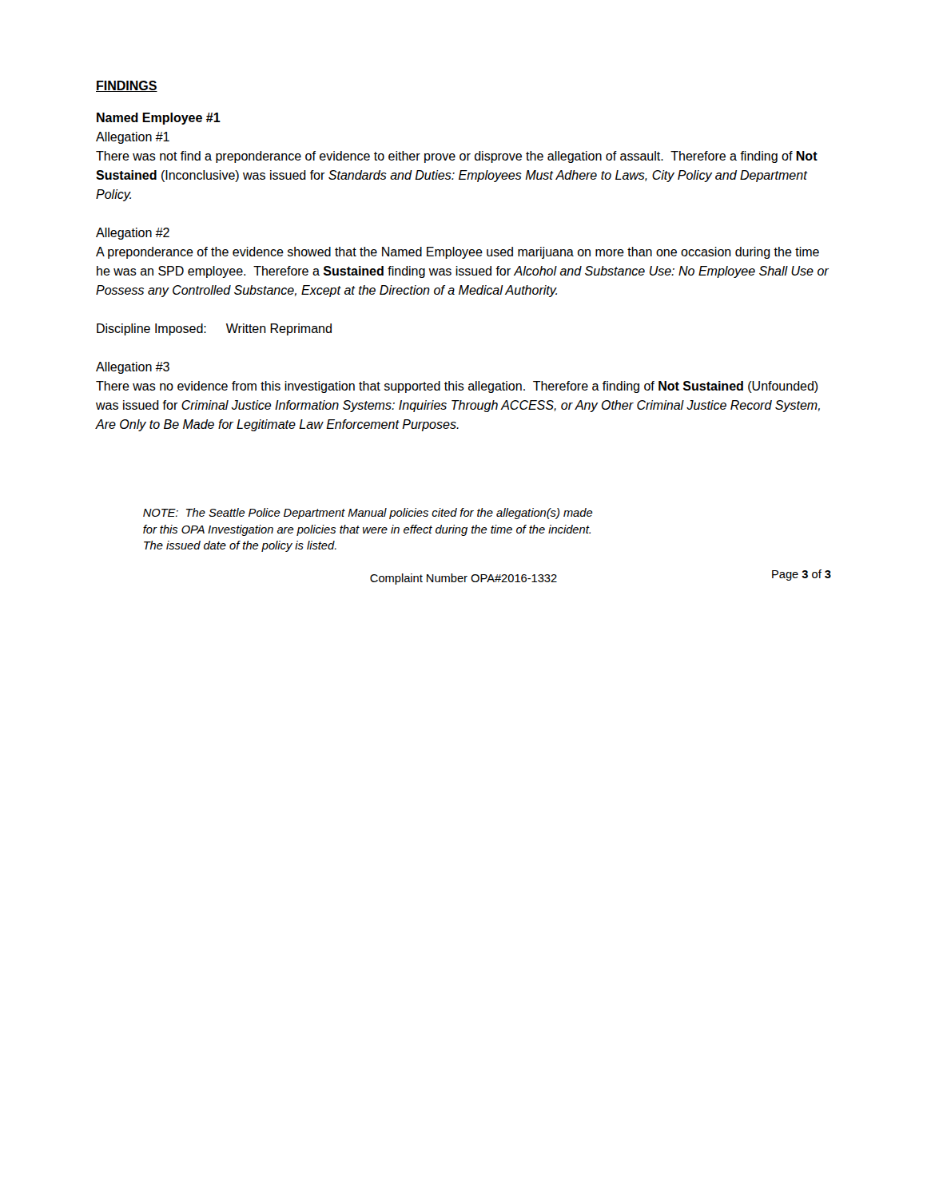FINDINGS
Named Employee #1
Allegation #1
There was not find a preponderance of evidence to either prove or disprove the allegation of assault. Therefore a finding of Not Sustained (Inconclusive) was issued for Standards and Duties: Employees Must Adhere to Laws, City Policy and Department Policy.
Allegation #2
A preponderance of the evidence showed that the Named Employee used marijuana on more than one occasion during the time he was an SPD employee. Therefore a Sustained finding was issued for Alcohol and Substance Use: No Employee Shall Use or Possess any Controlled Substance, Except at the Direction of a Medical Authority.
Discipline Imposed: Written Reprimand
Allegation #3
There was no evidence from this investigation that supported this allegation. Therefore a finding of Not Sustained (Unfounded) was issued for Criminal Justice Information Systems: Inquiries Through ACCESS, or Any Other Criminal Justice Record System, Are Only to Be Made for Legitimate Law Enforcement Purposes.
NOTE: The Seattle Police Department Manual policies cited for the allegation(s) made
for this OPA Investigation are policies that were in effect during the time of the incident.
The issued date of the policy is listed.
Page 3 of 3
Complaint Number OPA#2016-1332